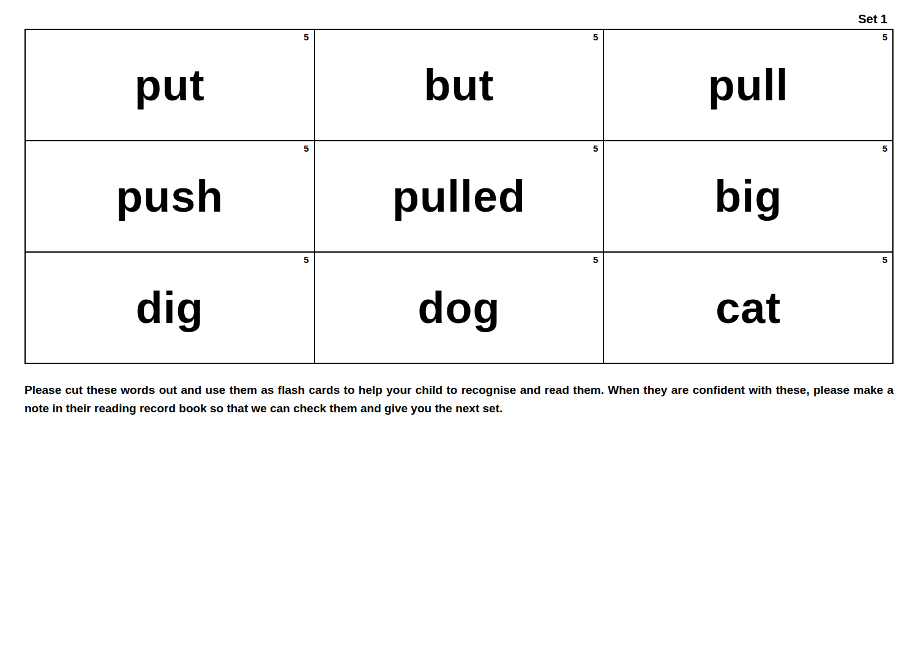Set 1
| 5 put | 5 but | 5 pull |
| 5 push | 5 pulled | 5 big |
| 5 dig | 5 dog | 5 cat |
Please cut these words out and use them as flash cards to help your child to recognise and read them. When they are confident with these, please make a note in their reading record book so that we can check them and give you the next set.